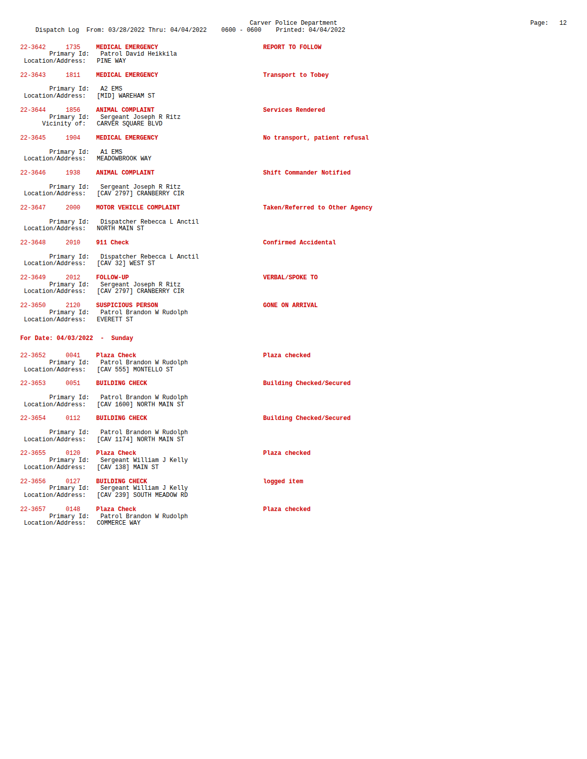Carver Police DepartmentPage: 12
Dispatch Log From: 03/28/2022 Thru: 04/04/2022 0600 - 0600 Printed: 04/04/2022
| 22-3642 | 1735 | MEDICAL EMERGENCY | REPORT TO FOLLOW |
| Primary Id: Patrol David Heikkila Location/Address: PINE WAY |
| 22-3643 | 1811 | MEDICAL EMERGENCY | Transport to Tobey |
| Primary Id: A2 EMS Location/Address: [MID] WAREHAM ST |
| 22-3644 | 1856 | ANIMAL COMPLAINT | Services Rendered |
| Primary Id: Sergeant Joseph R Ritz Vicinity of: CARVER SQUARE BLVD |
| 22-3645 | 1904 | MEDICAL EMERGENCY | No transport, patient refusal |
| Primary Id: A1 EMS Location/Address: MEADOWBROOK WAY |
| 22-3646 | 1938 | ANIMAL COMPLAINT | Shift Commander Notified |
| Primary Id: Sergeant Joseph R Ritz Location/Address: [CAV 2797] CRANBERRY CIR |
| 22-3647 | 2000 | MOTOR VEHICLE COMPLAINT | Taken/Referred to Other Agency |
| Primary Id: Dispatcher Rebecca L Anctil Location/Address: NORTH MAIN ST |
| 22-3648 | 2010 | 911 Check | Confirmed Accidental |
| Primary Id: Dispatcher Rebecca L Anctil Location/Address: [CAV 32] WEST ST |
| 22-3649 | 2012 | FOLLOW-UP | VERBAL/SPOKE TO |
| Primary Id: Sergeant Joseph R Ritz Location/Address: [CAV 2797] CRANBERRY CIR |
| 22-3650 | 2120 | SUSPICIOUS PERSON | GONE ON ARRIVAL |
| Primary Id: Patrol Brandon W Rudolph Location/Address: EVERETT ST |
For Date: 04/03/2022 - Sunday
| 22-3652 | 0041 | Plaza Check | Plaza checked |
| Primary Id: Patrol Brandon W Rudolph Location/Address: [CAV 555] MONTELLO ST |
| 22-3653 | 0051 | BUILDING CHECK | Building Checked/Secured |
| Primary Id: Patrol Brandon W Rudolph Location/Address: [CAV 1600] NORTH MAIN ST |
| 22-3654 | 0112 | BUILDING CHECK | Building Checked/Secured |
| Primary Id: Patrol Brandon W Rudolph Location/Address: [CAV 1174] NORTH MAIN ST |
| 22-3655 | 0120 | Plaza Check | Plaza checked |
| Primary Id: Sergeant William J Kelly Location/Address: [CAV 138] MAIN ST |
| 22-3656 | 0127 | BUILDING CHECK | logged item |
| Primary Id: Sergeant William J Kelly Location/Address: [CAV 239] SOUTH MEADOW RD |
| 22-3657 | 0148 | Plaza Check | Plaza checked |
| Primary Id: Patrol Brandon W Rudolph Location/Address: COMMERCE WAY |